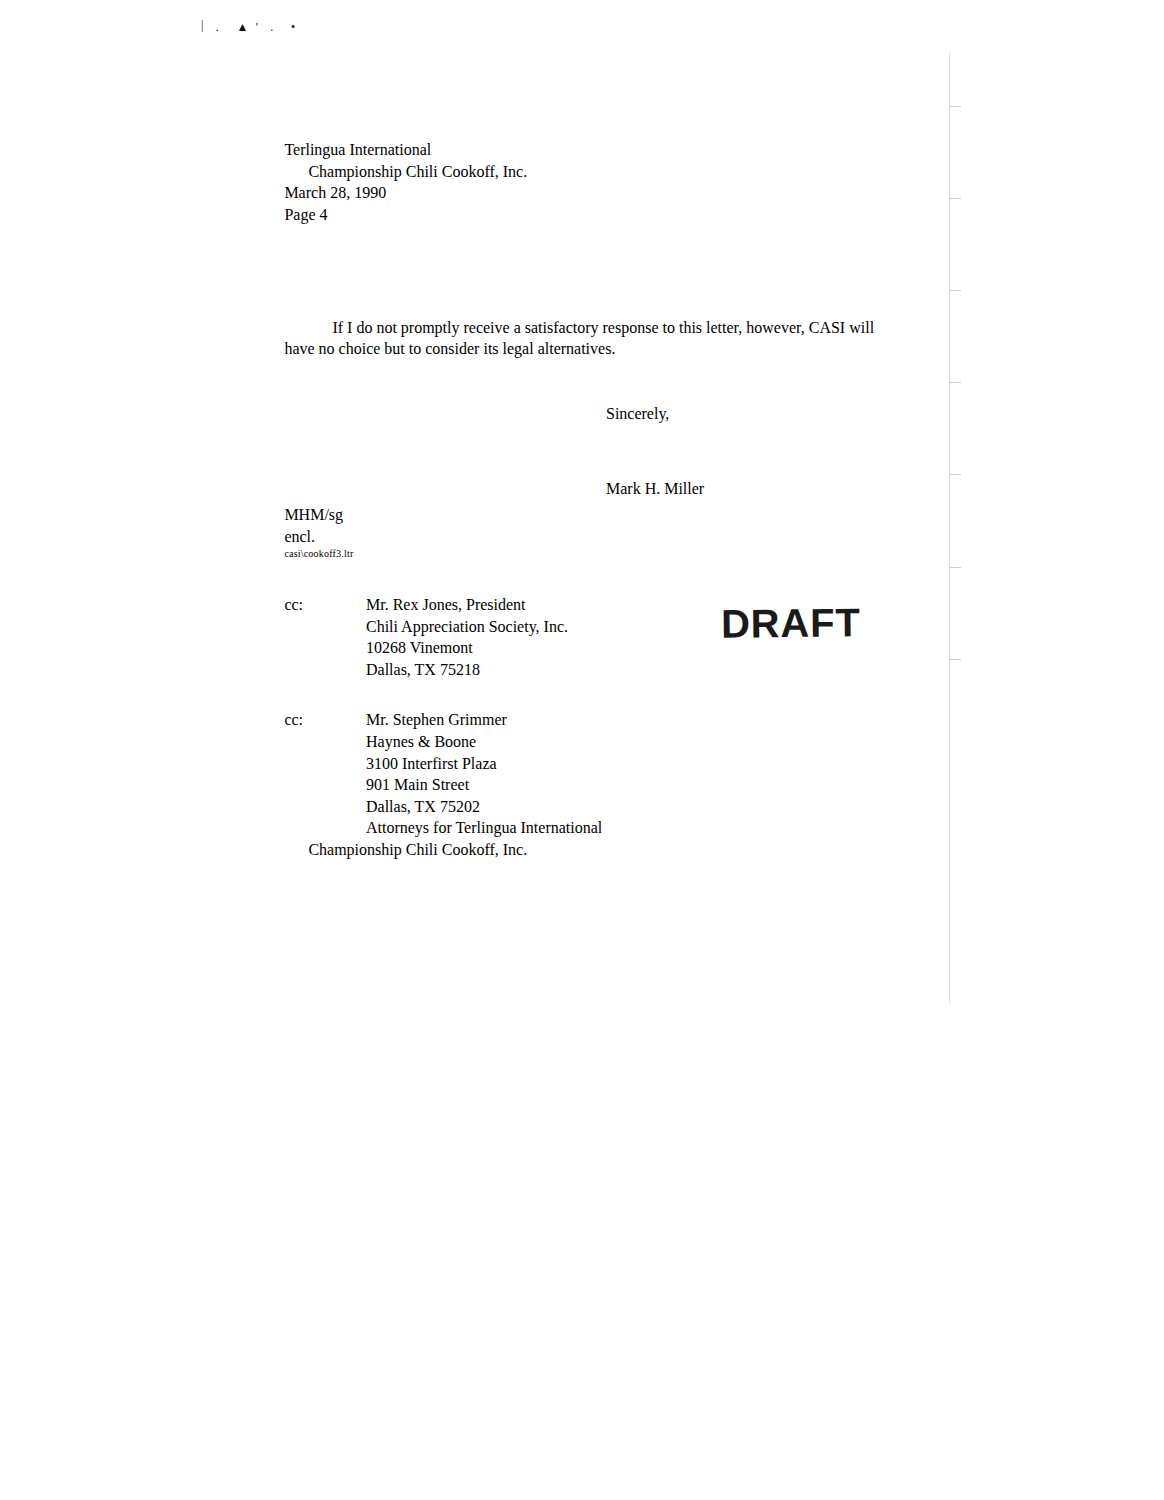| . ▲ ' . •
Terlingua International
Championship Chili Cookoff, Inc.
March 28, 1990
Page 4
If I do not promptly receive a satisfactory response to this letter, however, CASI will have no choice but to consider its legal alternatives.
Sincerely,
Mark H. Miller
MHM/sg
encl.
casi\cookoff3.ltr
DRAFT
| cc: | Mr. Rex Jones, President Chili Appreciation Society, Inc. 10268 Vinemont Dallas, TX 75218 |
| cc: | Mr. Stephen Grimmer Haynes & Boone 3100 Interfirst Plaza 901 Main Street Dallas, TX 75202 Attorneys for Terlingua International |
Championship Chili Cookoff, Inc.